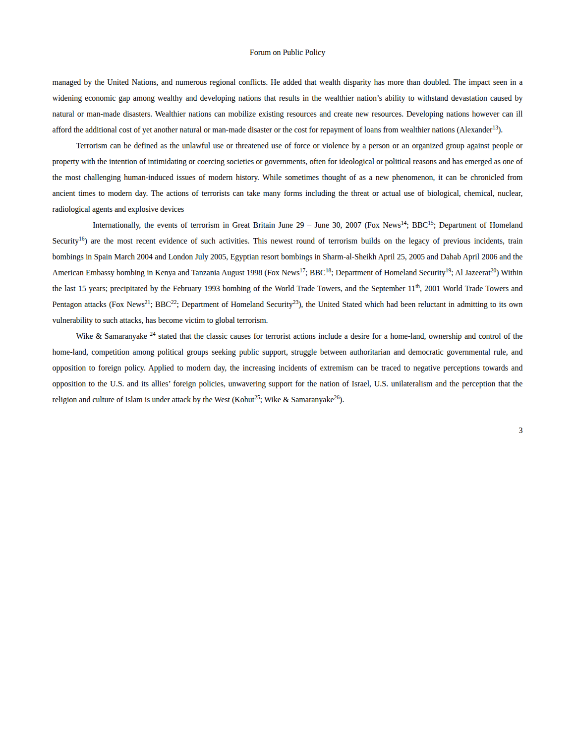Forum on Public Policy
managed by the United Nations, and numerous regional conflicts. He added that wealth disparity has more than doubled. The impact seen in a widening economic gap among wealthy and developing nations that results in the wealthier nation’s ability to withstand devastation caused by natural or man-made disasters. Wealthier nations can mobilize existing resources and create new resources. Developing nations however can ill afford the additional cost of yet another natural or man-made disaster or the cost for repayment of loans from wealthier nations (Alexander13).
Terrorism can be defined as the unlawful use or threatened use of force or violence by a person or an organized group against people or property with the intention of intimidating or coercing societies or governments, often for ideological or political reasons and has emerged as one of the most challenging human-induced issues of modern history. While sometimes thought of as a new phenomenon, it can be chronicled from ancient times to modern day. The actions of terrorists can take many forms including the threat or actual use of biological, chemical, nuclear, radiological agents and explosive devices
Internationally, the events of terrorism in Great Britain June 29 – June 30, 2007 (Fox News14; BBC15; Department of Homeland Security16) are the most recent evidence of such activities. This newest round of terrorism builds on the legacy of previous incidents, train bombings in Spain March 2004 and London July 2005, Egyptian resort bombings in Sharm-al-Sheikh April 25, 2005 and Dahab April 2006 and the American Embassy bombing in Kenya and Tanzania August 1998 (Fox News17; BBC18; Department of Homeland Security19; Al Jazeerat20) Within the last 15 years; precipitated by the February 1993 bombing of the World Trade Towers, and the September 11th, 2001 World Trade Towers and Pentagon attacks (Fox News21; BBC22; Department of Homeland Security23), the United Stated which had been reluctant in admitting to its own vulnerability to such attacks, has become victim to global terrorism.
Wike & Samaranyake 24 stated that the classic causes for terrorist actions include a desire for a home-land, ownership and control of the home-land, competition among political groups seeking public support, struggle between authoritarian and democratic governmental rule, and opposition to foreign policy. Applied to modern day, the increasing incidents of extremism can be traced to negative perceptions towards and opposition to the U.S. and its allies’ foreign policies, unwavering support for the nation of Israel, U.S. unilateralism and the perception that the religion and culture of Islam is under attack by the West (Kohut25; Wike & Samaranyake26).
3